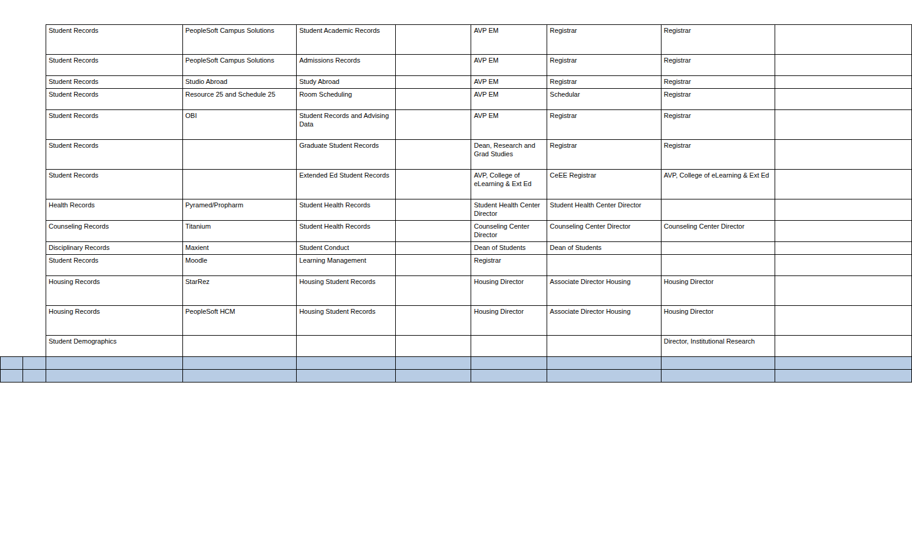| | | Student Records | PeopleSoft Campus Solutions | Student Academic Records | | AVP EM | Registrar | Registrar | |
| | | Student Records | PeopleSoft Campus Solutions | Admissions Records | | AVP EM | Registrar | Registrar | |
| | | Student Records | Studio Abroad | Study Abroad | | AVP EM | Registrar | Registrar | |
| | | Student Records | Resource 25 and Schedule 25 | Room Scheduling | | AVP EM | Schedular | Registrar | |
| | | Student Records | OBI | Student Records and Advising Data | | AVP EM | Registrar | Registrar | |
| | | Student Records | | Graduate Student Records | | Dean, Research and Grad Studies | Registrar | Registrar | |
| | | Student Records | | Extended Ed Student Records | | AVP, College of eLearning & Ext Ed | CeEE Registrar | AVP, College of eLearning & Ext Ed | |
| | | Health Records | Pyramed/Propharm | Student Health Records | | Student Health Center Director | Student Health Center Director | | |
| | | Counseling Records | Titanium | Student Health Records | | Counseling Center Director | Counseling Center Director | Counseling Center Director | |
| | | Disciplinary Records | Maxient | Student Conduct | | Dean of Students | Dean of Students | | |
| | | Student Records | Moodle | Learning Management | | Registrar | | | |
| | | Housing Records | StarRez | Housing Student Records | | Housing Director | Associate Director Housing | Housing Director | |
| | | Housing Records | PeopleSoft HCM | Housing Student Records | | Housing Director | Associate Director Housing | Housing Director | |
| | | Student Demographics | | | | | | Director, Institutional Research | |